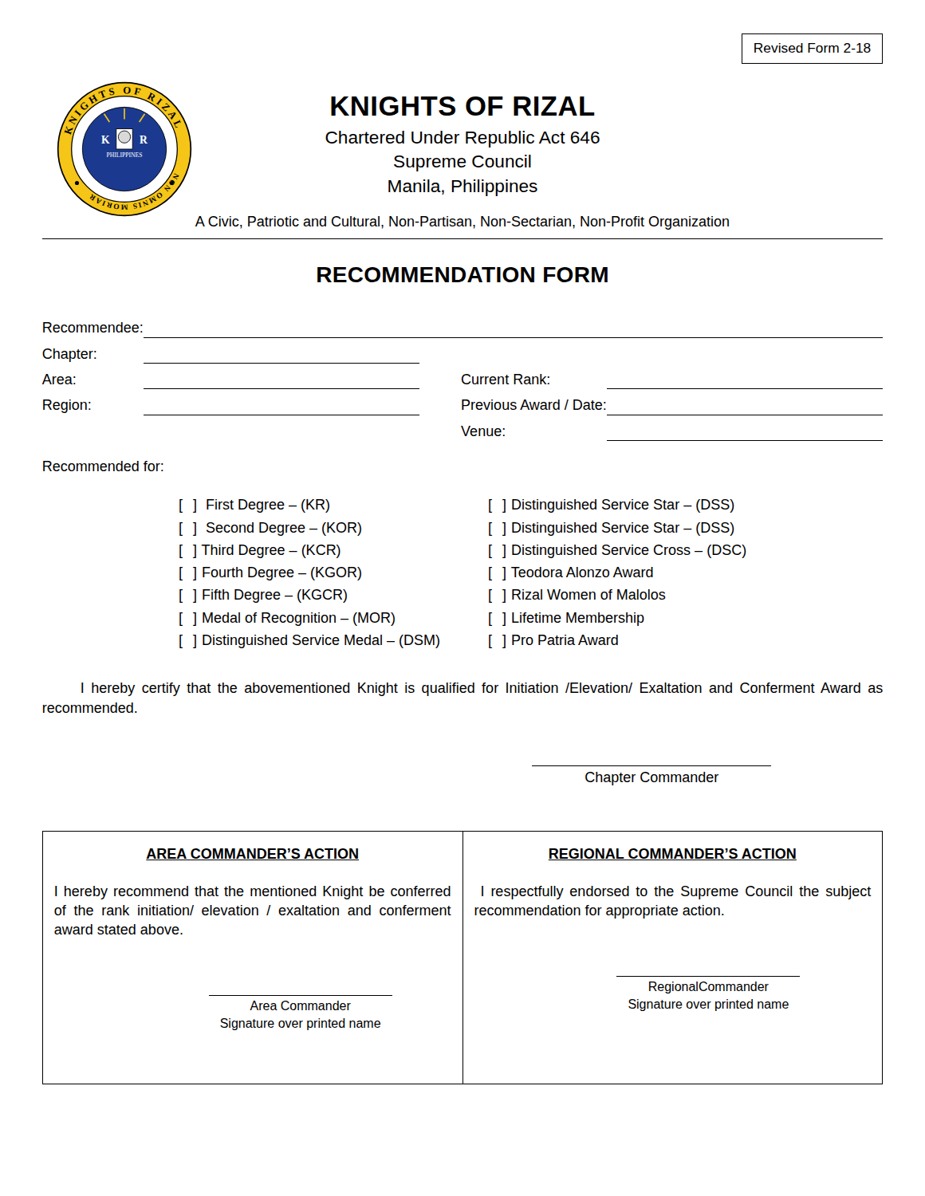Revised Form 2-18
KNIGHTS OF RIZAL NON OMNIS MORIAR PHILIPPINES K R
KNIGHTS OF RIZAL
Chartered Under Republic Act 646
Supreme Council
Manila, Philippines
A Civic, Patriotic and Cultural, Non-Partisan, Non-Sectarian, Non-Profit Organization
RECOMMENDATION FORM
| Recommendee: | |
| Chapter: | | | | |
| Area: | | | Current Rank: | |
| Region: | | | Previous Award / Date: | |
| | | | Venue: | |
Recommended for:
| [ ] First Degree – (KR) | [ ] Distinguished Service Star – (DSS) |
| [ ] Second Degree – (KOR) | [ ] Distinguished Service Star – (DSS) |
| [ ] Third Degree – (KCR) | [ ] Distinguished Service Cross – (DSC) |
| [ ] Fourth Degree – (KGOR) | [ ] Teodora Alonzo Award |
| [ ] Fifth Degree – (KGCR) | [ ] Rizal Women of Malolos |
| [ ] Medal of Recognition – (MOR) | [ ] Lifetime Membership |
| [ ] Distinguished Service Medal – (DSM) | [ ] Pro Patria Award |
I hereby certify that the abovementioned Knight is qualified for Initiation /Elevation/ Exaltation and Conferment Award as recommended.
Chapter Commander
| AREA COMMANDER’S ACTION I hereby recommend that the mentioned Knight be conferred of the rank initiation/ elevation / exaltation and conferment award stated above. Area Commander Signature over printed name | REGIONAL COMMANDER’S ACTION I respectfully endorsed to the Supreme Council the subject recommendation for appropriate action. RegionalCommander Signature over printed name |